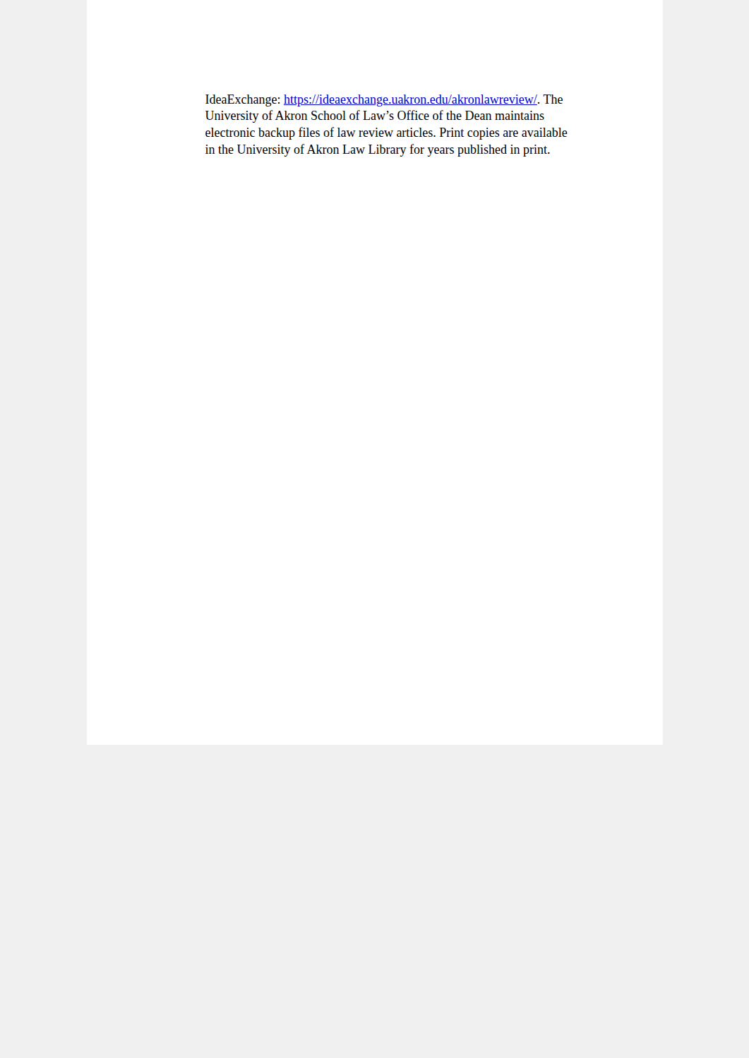IdeaExchange: https://ideaexchange.uakron.edu/akronlawreview/. The University of Akron School of Law’s Office of the Dean maintains electronic backup files of law review articles. Print copies are available in the University of Akron Law Library for years published in print.